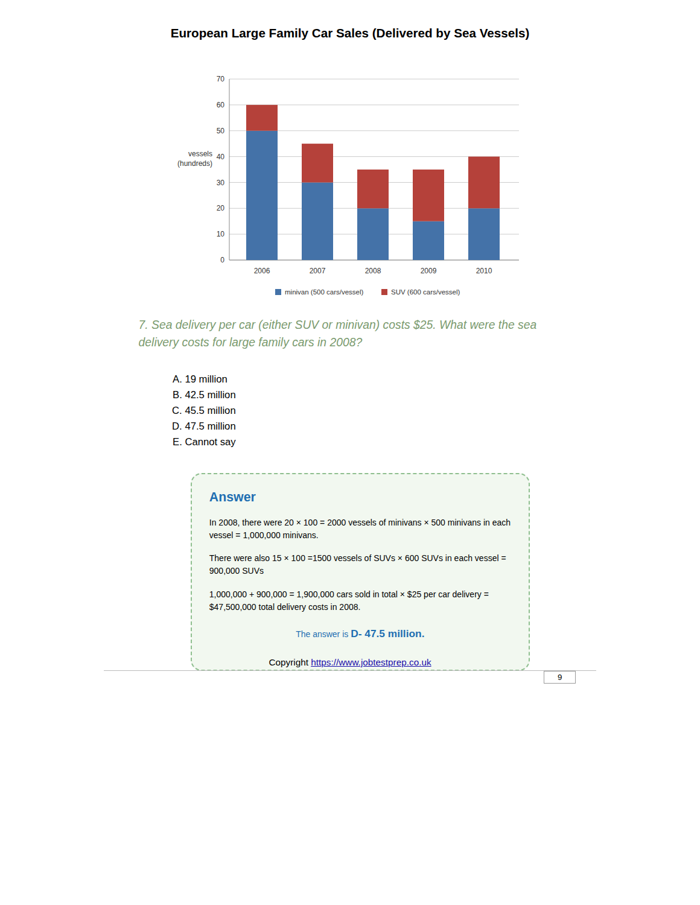European Large Family Car Sales (Delivered by Sea Vessels)
70 60 50 40 30 20 10 0 vessels (hundreds) 2006 2007 2008 2009 2010 minivan (500 cars/vessel) SUV (600 cars/vessel)
7. Sea delivery per car (either SUV or minivan) costs $25. What were the sea delivery costs for large family cars in 2008?
19 million
42.5 million
45.5 million
47.5 million
Cannot say
Answer
In 2008, there were 20 × 100 = 2000 vessels of minivans × 500 minivans in each vessel = 1,000,000 minivans.
There were also 15 × 100 =1500 vessels of SUVs × 600 SUVs in each vessel = 900,000 SUVs
1,000,000 + 900,000 = 1,900,000 cars sold in total × $25 per car delivery = $47,500,000 total delivery costs in 2008.
The answer is D- 47.5 million.
Copyright https://www.jobtestprep.co.uk
9